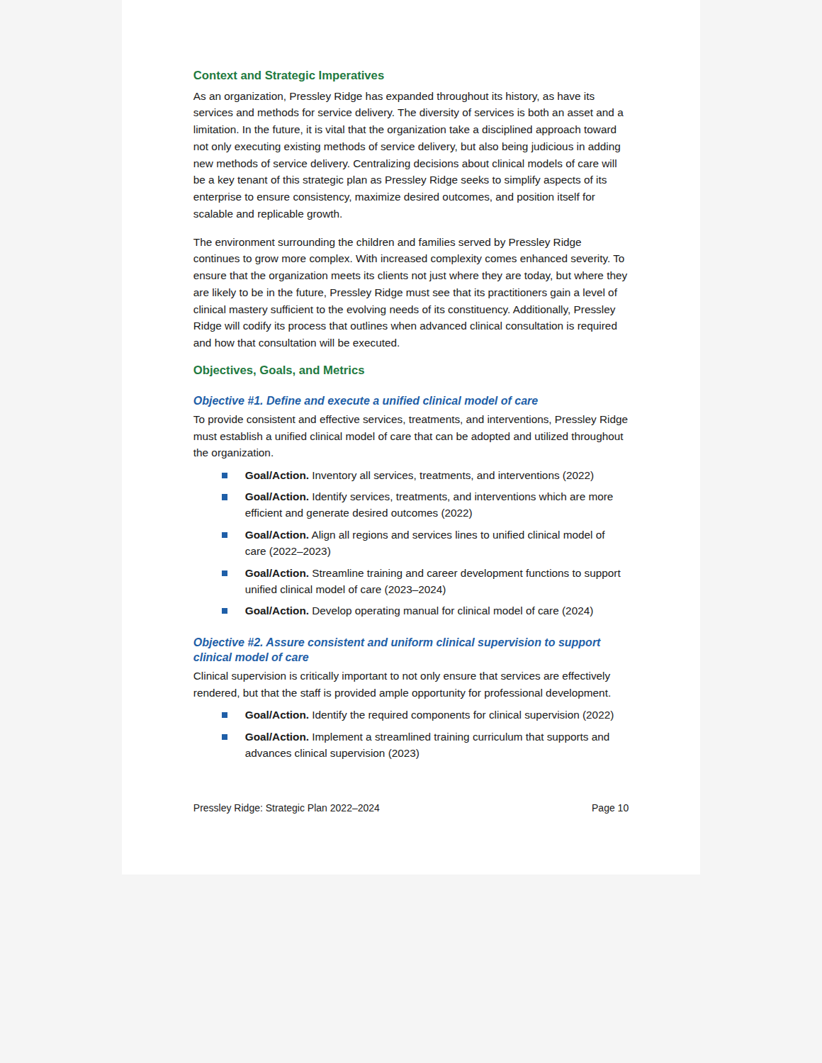Context and Strategic Imperatives
As an organization, Pressley Ridge has expanded throughout its history, as have its services and methods for service delivery. The diversity of services is both an asset and a limitation. In the future, it is vital that the organization take a disciplined approach toward not only executing existing methods of service delivery, but also being judicious in adding new methods of service delivery. Centralizing decisions about clinical models of care will be a key tenant of this strategic plan as Pressley Ridge seeks to simplify aspects of its enterprise to ensure consistency, maximize desired outcomes, and position itself for scalable and replicable growth.
The environment surrounding the children and families served by Pressley Ridge continues to grow more complex. With increased complexity comes enhanced severity. To ensure that the organization meets its clients not just where they are today, but where they are likely to be in the future, Pressley Ridge must see that its practitioners gain a level of clinical mastery sufficient to the evolving needs of its constituency. Additionally, Pressley Ridge will codify its process that outlines when advanced clinical consultation is required and how that consultation will be executed.
Objectives, Goals, and Metrics
Objective #1. Define and execute a unified clinical model of care
To provide consistent and effective services, treatments, and interventions, Pressley Ridge must establish a unified clinical model of care that can be adopted and utilized throughout the organization.
Goal/Action. Inventory all services, treatments, and interventions (2022)
Goal/Action. Identify services, treatments, and interventions which are more efficient and generate desired outcomes (2022)
Goal/Action. Align all regions and services lines to unified clinical model of care (2022–2023)
Goal/Action. Streamline training and career development functions to support unified clinical model of care (2023–2024)
Goal/Action. Develop operating manual for clinical model of care (2024)
Objective #2. Assure consistent and uniform clinical supervision to support clinical model of care
Clinical supervision is critically important to not only ensure that services are effectively rendered, but that the staff is provided ample opportunity for professional development.
Goal/Action. Identify the required components for clinical supervision (2022)
Goal/Action. Implement a streamlined training curriculum that supports and advances clinical supervision (2023)
Pressley Ridge: Strategic Plan 2022–2024 Page 10